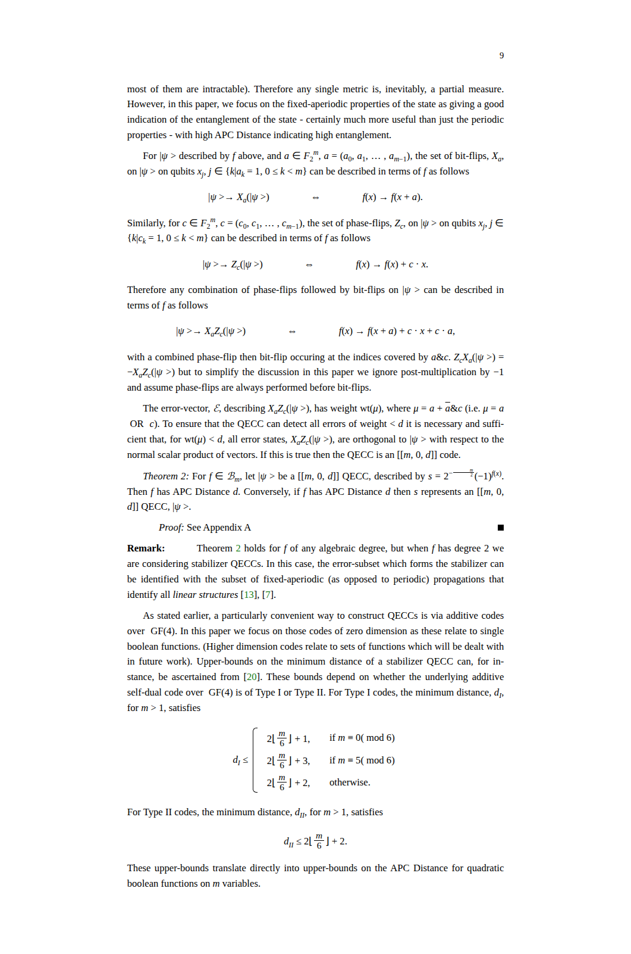9
most of them are intractable). Therefore any single metric is, inevitably, a partial measure. However, in this paper, we focus on the fixed-aperiodic properties of the state as giving a good indication of the entanglement of the state - certainly much more useful than just the periodic properties - with high APC Distance indicating high entanglement.
For |ψ > described by f above, and a ∈ F2m, a = (a0, a1, … , am−1), the set of bit-flips, Xa, on |ψ > on qubits xj, j ∈ {k|ak = 1, 0 ≤ k < m} can be described in terms of f as follows
|ψ >→ Xa(|ψ >) ⇔ f(x) → f(x + a).
Similarly, for c ∈ F2m, c = (c0, c1, … , cm−1), the set of phase-flips, Zc, on |ψ > on qubits xj, j ∈ {k|ck = 1, 0 ≤ k < m} can be described in terms of f as follows
|ψ >→ Zc(|ψ >) ⇔ f(x) → f(x) + c · x.
Therefore any combination of phase-flips followed by bit-flips on |ψ > can be described in terms of f as follows
|ψ >→ XaZc(|ψ >) ⇔ f(x) → f(x + a) + c · x + c · a,
with a combined phase-flip then bit-flip occuring at the indices covered by a&c. ZcXa(|ψ >) = −XaZc(|ψ >) but to simplify the discussion in this paper we ignore post-multiplication by −1 and assume phase-flips are always performed before bit-flips.
The error-vector, ℰ, describing XaZc(|ψ >), has weight wt(μ), where μ = a + a&c (i.e. μ = a OR c). To ensure that the QECC can detect all errors of weight < d it is necessary and sufficient that, for wt(μ) < d, all error states, XaZc(|ψ >), are orthogonal to |ψ > with respect to the normal scalar product of vectors. If this is true then the QECC is an [[m, 0, d]] code.
Theorem 2: For f ∈ ℬm, let |ψ > be a [[m, 0, d]] QECC, described by s = 2−m 2(−1)f(x). Then f has APC Distance d. Conversely, if f has APC Distance d then s represents an [[m, 0, d]] QECC, |ψ >.
Proof: See Appendix A
Remark: Theorem 2 holds for f of any algebraic degree, but when f has degree 2 we are considering stabilizer QECCs. In this case, the error-subset which forms the stabilizer can be identified with the subset of fixed-aperiodic (as opposed to periodic) propagations that identify all linear structures [13], [7].
As stated earlier, a particularly convenient way to construct QECCs is via additive codes over GF(4). In this paper we focus on those codes of zero dimension as these relate to single boolean functions. (Higher dimension codes relate to sets of functions which will be dealt with in future work). Upper-bounds on the minimum distance of a stabilizer QECC can, for instance, be ascertained from [20]. These bounds depend on whether the underlying additive self-dual code over GF(4) is of Type I or Type II. For Type I codes, the minimum distance, dI, for m > 1, satisfies
dI ≤
| 2⌊ m 6 ⌋ + 1, | if m ≡ 0( mod 6) |
| 2⌊ m 6 ⌋ + 3, | if m ≡ 5( mod 6) |
| 2⌊ m 6 ⌋ + 2, | otherwise. |
For Type II codes, the minimum distance, dII, for m > 1, satisfies
dII ≤ 2⌊m 6⌋ + 2.
These upper-bounds translate directly into upper-bounds on the APC Distance for quadratic boolean functions on m variables.